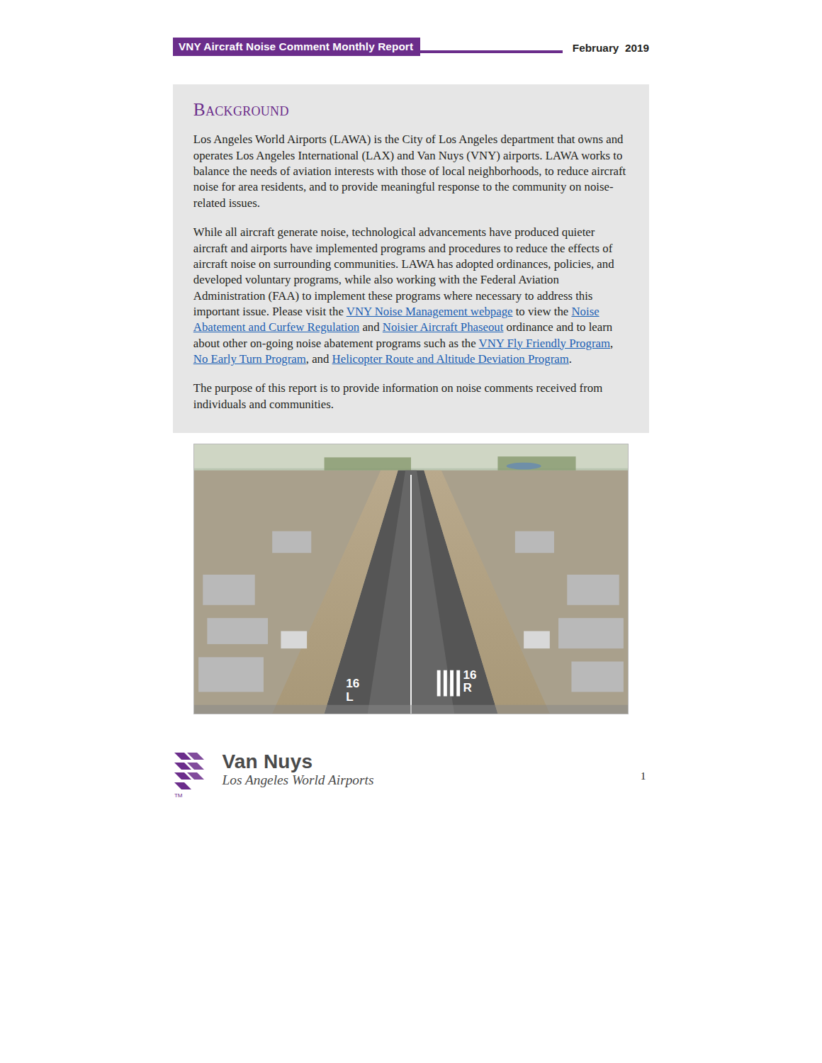VNY Aircraft Noise Comment Monthly Report
February 2019
Background
Los Angeles World Airports (LAWA) is the City of Los Angeles department that owns and operates Los Angeles International (LAX) and Van Nuys (VNY) airports. LAWA works to balance the needs of aviation interests with those of local neighborhoods, to reduce aircraft noise for area residents, and to provide meaningful response to the community on noise-related issues.
While all aircraft generate noise, technological advancements have produced quieter aircraft and airports have implemented programs and procedures to reduce the effects of aircraft noise on surrounding communities. LAWA has adopted ordinances, policies, and developed voluntary programs, while also working with the Federal Aviation Administration (FAA) to implement these programs where necessary to address this important issue. Please visit the VNY Noise Management webpage to view the Noise Abatement and Curfew Regulation and Noisier Aircraft Phaseout ordinance and to learn about other on-going noise abatement programs such as the VNY Fly Friendly Program, No Early Turn Program, and Helicopter Route and Altitude Deviation Program.
The purpose of this report is to provide information on noise comments received from individuals and communities.
TM
Van Nuys
Los Angeles World Airports
1